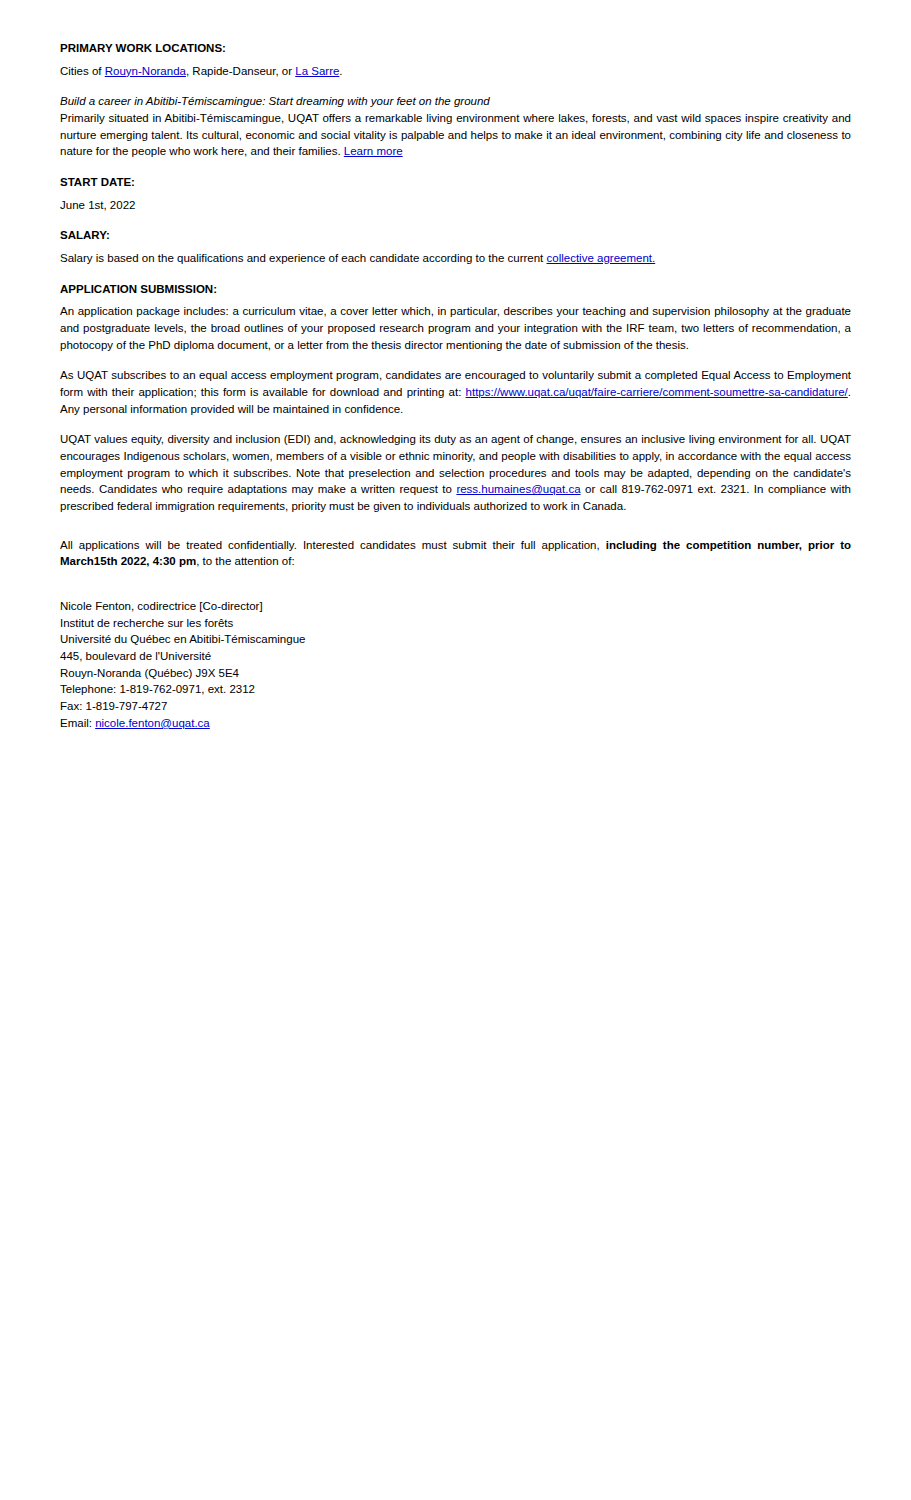Primary work locations:
Cities of Rouyn-Noranda, Rapide-Danseur, or La Sarre.
Build a career in Abitibi-Témiscamingue: Start dreaming with your feet on the ground
Primarily situated in Abitibi-Témiscamingue, UQAT offers a remarkable living environment where lakes, forests, and vast wild spaces inspire creativity and nurture emerging talent. Its cultural, economic and social vitality is palpable and helps to make it an ideal environment, combining city life and closeness to nature for the people who work here, and their families. Learn more
Start date:
June 1st, 2022
Salary:
Salary is based on the qualifications and experience of each candidate according to the current collective agreement.
Application submission:
An application package includes: a curriculum vitae, a cover letter which, in particular, describes your teaching and supervision philosophy at the graduate and postgraduate levels, the broad outlines of your proposed research program and your integration with the IRF team, two letters of recommendation, a photocopy of the PhD diploma document, or a letter from the thesis director mentioning the date of submission of the thesis.
As UQAT subscribes to an equal access employment program, candidates are encouraged to voluntarily submit a completed Equal Access to Employment form with their application; this form is available for download and printing at: https://www.uqat.ca/uqat/faire-carriere/comment-soumettre-sa-candidature/. Any personal information provided will be maintained in confidence.
UQAT values equity, diversity and inclusion (EDI) and, acknowledging its duty as an agent of change, ensures an inclusive living environment for all. UQAT encourages Indigenous scholars, women, members of a visible or ethnic minority, and people with disabilities to apply, in accordance with the equal access employment program to which it subscribes. Note that preselection and selection procedures and tools may be adapted, depending on the candidate's needs. Candidates who require adaptations may make a written request to ress.humaines@uqat.ca or call 819-762-0971 ext. 2321. In compliance with prescribed federal immigration requirements, priority must be given to individuals authorized to work in Canada.
All applications will be treated confidentially. Interested candidates must submit their full application, including the competition number, prior to March15th 2022, 4:30 pm, to the attention of:
Nicole Fenton, codirectrice [Co-director]
Institut de recherche sur les forêts
Université du Québec en Abitibi-Témiscamingue
445, boulevard de l'Université
Rouyn-Noranda (Québec) J9X 5E4
Telephone: 1-819-762-0971, ext. 2312
Fax: 1-819-797-4727
Email: nicole.fenton@uqat.ca